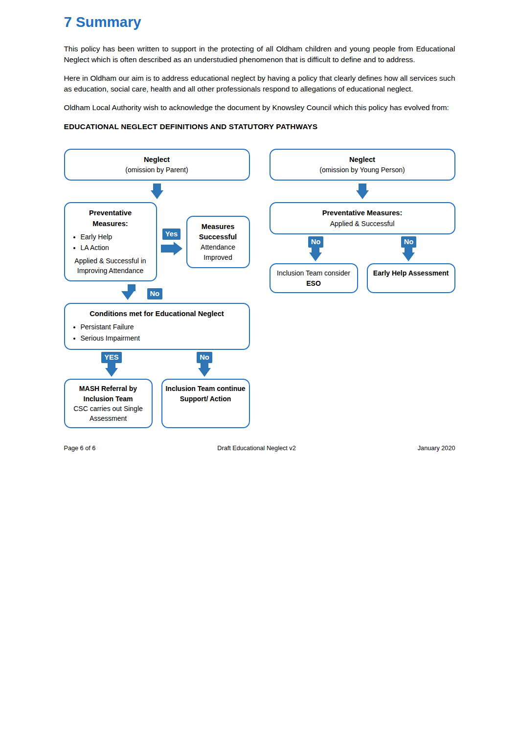7 Summary
This policy has been written to support in the protecting of all Oldham children and young people from Educational Neglect which is often described as an understudied phenomenon that is difficult to define and to address.
Here in Oldham our aim is to address educational neglect by having a policy that clearly defines how all services such as education, social care, health and all other professionals respond to allegations of educational neglect.
Oldham Local Authority wish to acknowledge the document by Knowsley Council which this policy has evolved from:
EDUCATIONAL NEGLECT DEFINITIONS AND STATUTORY PATHWAYS
Neglect (omission by Parent)
Preventative Measures:
Early Help
LA Action
Applied & Successful in Improving Attendance
Yes
Measures Successful Attendance Improved
No
Conditions met for Educational Neglect
Persistant Failure
Serious Impairment
YES
No
MASH Referral by Inclusion Team CSC carries out Single Assessment
Inclusion Team continue Support/ Action
Neglect (omission by Young Person)
Preventative Measures: Applied & Successful
No
No
Inclusion Team consider ESO
Early Help Assessment
Page 6 of 6 Draft Educational Neglect v2 January 2020